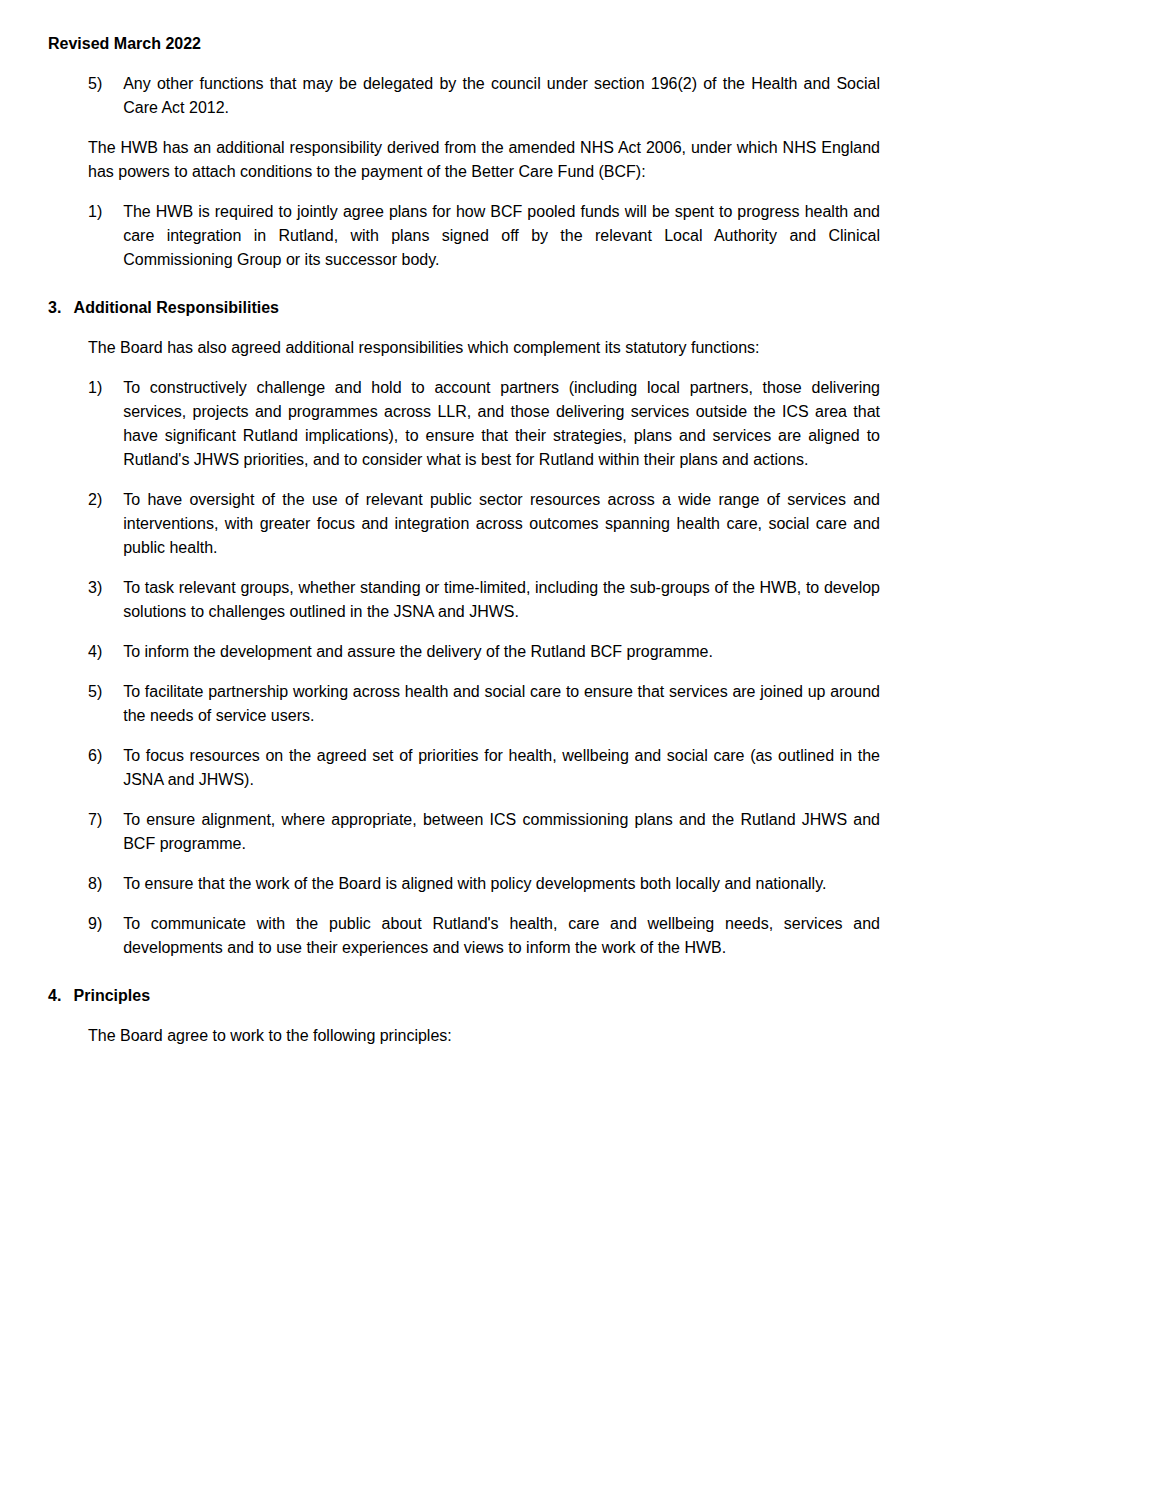Revised March 2022
Any other functions that may be delegated by the council under section 196(2) of the Health and Social Care Act 2012.
The HWB has an additional responsibility derived from the amended NHS Act 2006, under which NHS England has powers to attach conditions to the payment of the Better Care Fund (BCF):
The HWB is required to jointly agree plans for how BCF pooled funds will be spent to progress health and care integration in Rutland, with plans signed off by the relevant Local Authority and Clinical Commissioning Group or its successor body.
3. Additional Responsibilities
The Board has also agreed additional responsibilities which complement its statutory functions:
To constructively challenge and hold to account partners (including local partners, those delivering services, projects and programmes across LLR, and those delivering services outside the ICS area that have significant Rutland implications), to ensure that their strategies, plans and services are aligned to Rutland's JHWS priorities, and to consider what is best for Rutland within their plans and actions.
To have oversight of the use of relevant public sector resources across a wide range of services and interventions, with greater focus and integration across outcomes spanning health care, social care and public health.
To task relevant groups, whether standing or time-limited, including the sub-groups of the HWB, to develop solutions to challenges outlined in the JSNA and JHWS.
To inform the development and assure the delivery of the Rutland BCF programme.
To facilitate partnership working across health and social care to ensure that services are joined up around the needs of service users.
To focus resources on the agreed set of priorities for health, wellbeing and social care (as outlined in the JSNA and JHWS).
To ensure alignment, where appropriate, between ICS commissioning plans and the Rutland JHWS and BCF programme.
To ensure that the work of the Board is aligned with policy developments both locally and nationally.
To communicate with the public about Rutland's health, care and wellbeing needs, services and developments and to use their experiences and views to inform the work of the HWB.
4. Principles
The Board agree to work to the following principles: